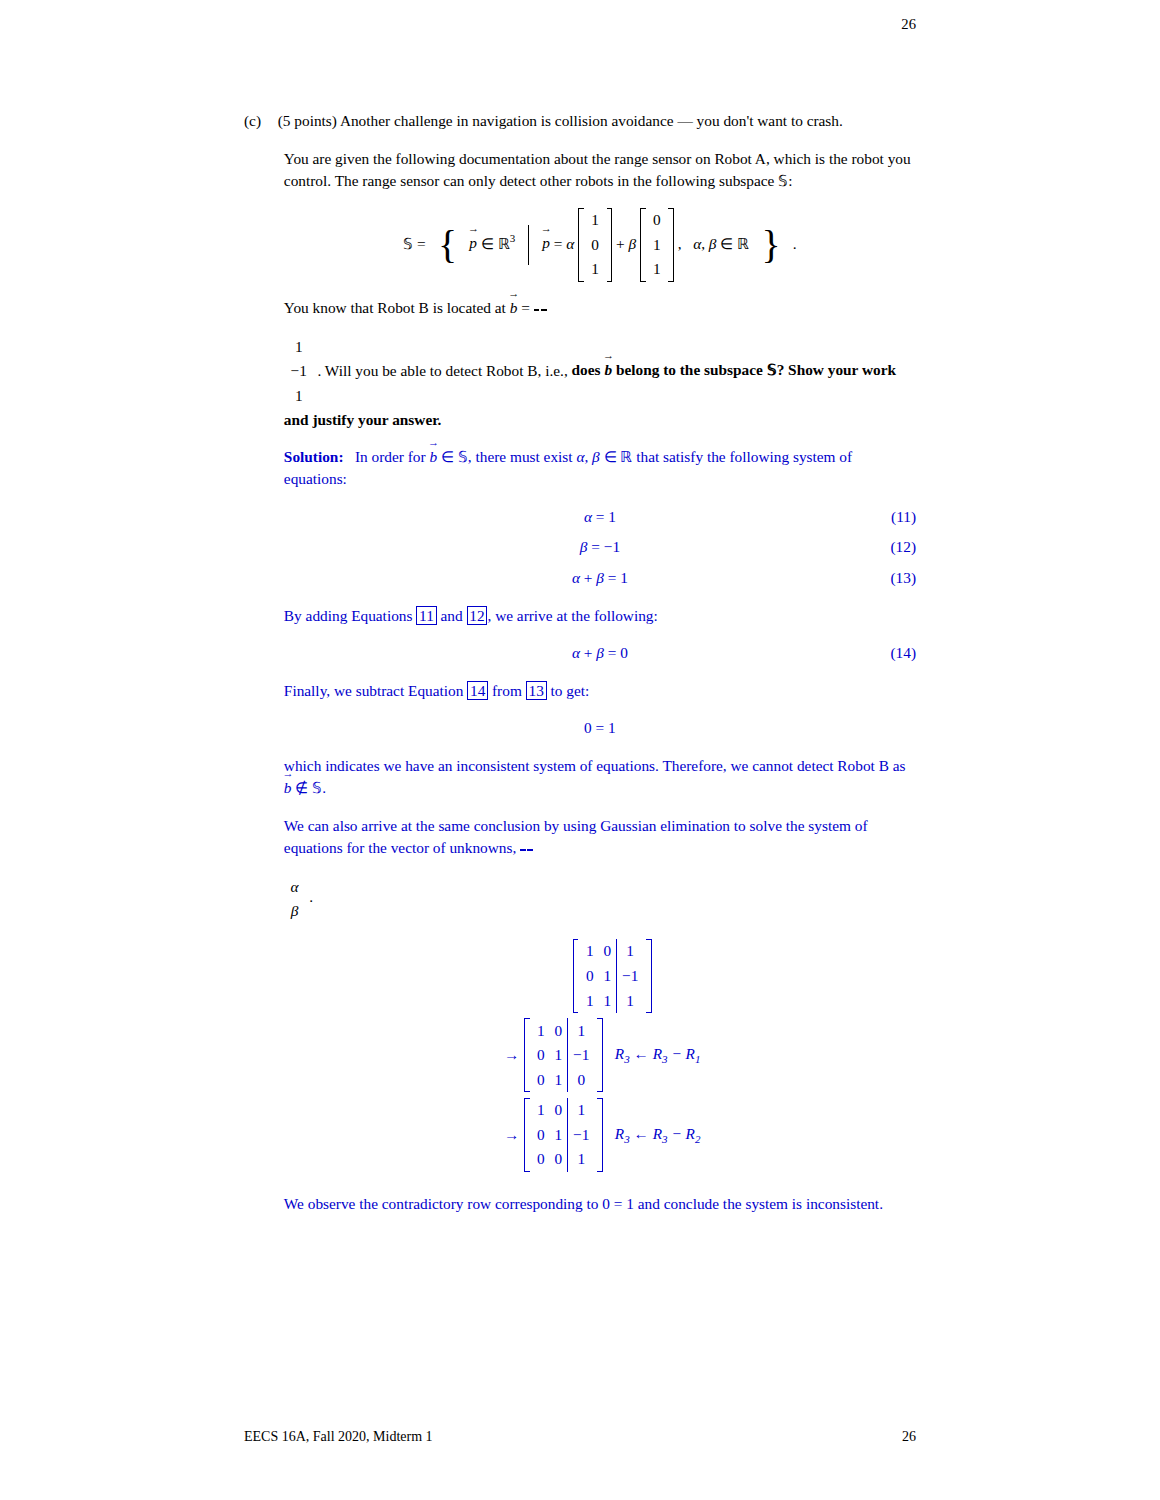26
(c)(5 points) Another challenge in navigation is collision avoidance — you don't want to crash.
You are given the following documentation about the range sensor on Robot A, which is the robot you control. The range sensor can only detect other robots in the following subspace 𝕊:
𝕊 = { p ∈ ℝ3 p = α
| 1 |
| 0 |
| 1 |
+ β
| 0 |
| 1 |
| 1 |
, α, β ∈ ℝ } .
You know that Robot B is located at b =
| 1 |
| −1 |
| 1 |
. Will you be able to detect Robot B, i.e., does b belong to the subspace 𝕊? Show your work and justify your answer.
Solution: In order for b ∈ 𝕊, there must exist α, β ∈ ℝ that satisfy the following system of equations:
α = 1 (11)
β = −1 (12)
α + β = 1 (13)
By adding Equations 11 and 12, we arrive at the following:
α + β = 0 (14)
Finally, we subtract Equation 14 from 13 to get:
0 = 1
which indicates we have an inconsistent system of equations. Therefore, we cannot detect Robot B as b ∉ 𝕊.
We can also arrive at the same conclusion by using Gaussian elimination to solve the system of equations for the vector of unknowns,
| α |
| β |
.
| 1 | 0 | 1 |
| 0 | 1 | −1 |
| 1 | 1 | 1 |
→
| 1 | 0 | 1 |
| 0 | 1 | −1 |
| 0 | 1 | 0 |
R3 ← R3 − R1
→
| 1 | 0 | 1 |
| 0 | 1 | −1 |
| 0 | 0 | 1 |
R3 ← R3 − R2
We observe the contradictory row corresponding to 0 = 1 and conclude the system is inconsistent.
EECS 16A, Fall 2020, Midterm 1 26